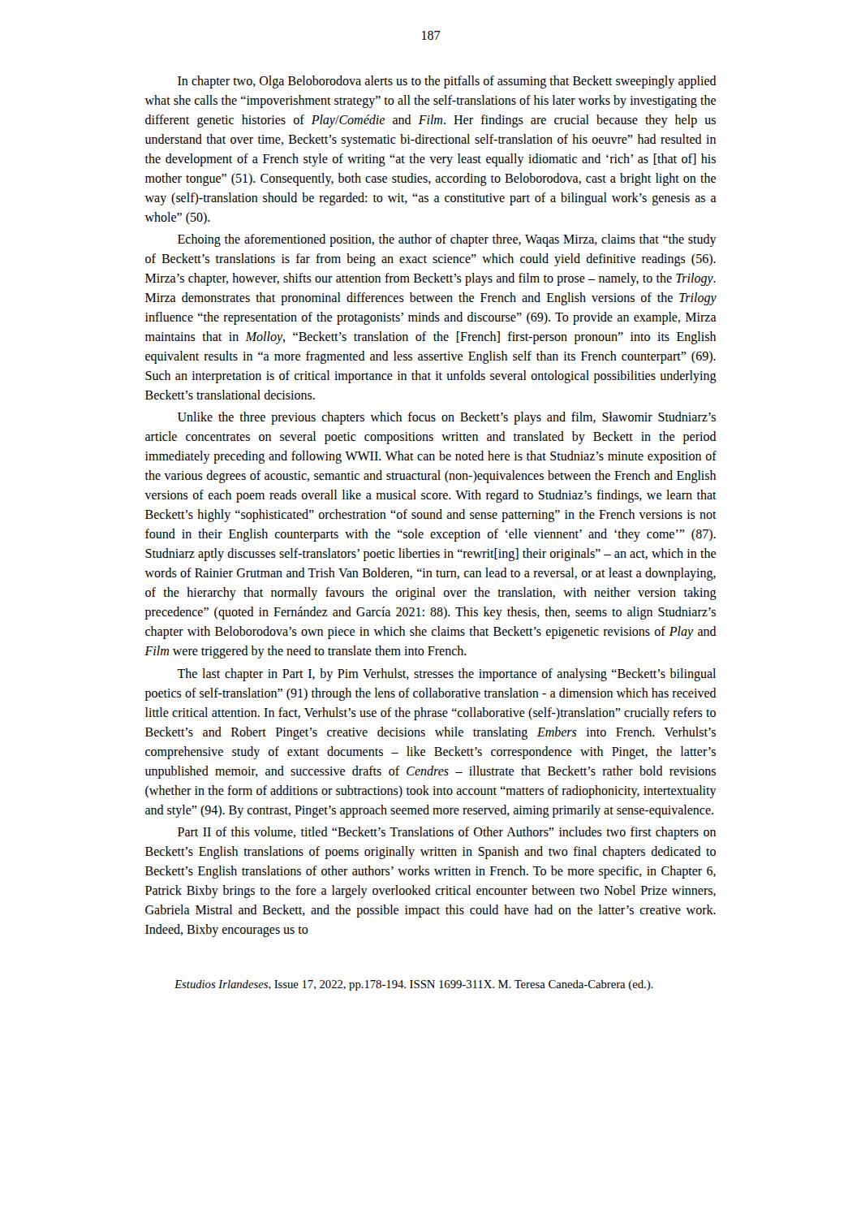187
In chapter two, Olga Beloborodova alerts us to the pitfalls of assuming that Beckett sweepingly applied what she calls the “impoverishment strategy” to all the self-translations of his later works by investigating the different genetic histories of Play/Comédie and Film. Her findings are crucial because they help us understand that over time, Beckett’s systematic bi-directional self-translation of his oeuvre” had resulted in the development of a French style of writing “at the very least equally idiomatic and ‘rich’ as [that of] his mother tongue” (51). Consequently, both case studies, according to Beloborodova, cast a bright light on the way (self)-translation should be regarded: to wit, “as a constitutive part of a bilingual work’s genesis as a whole” (50).
Echoing the aforementioned position, the author of chapter three, Waqas Mirza, claims that “the study of Beckett’s translations is far from being an exact science” which could yield definitive readings (56). Mirza’s chapter, however, shifts our attention from Beckett’s plays and film to prose – namely, to the Trilogy. Mirza demonstrates that pronominal differences between the French and English versions of the Trilogy influence “the representation of the protagonists’ minds and discourse” (69). To provide an example, Mirza maintains that in Molloy, “Beckett’s translation of the [French] first-person pronoun” into its English equivalent results in “a more fragmented and less assertive English self than its French counterpart” (69). Such an interpretation is of critical importance in that it unfolds several ontological possibilities underlying Beckett’s translational decisions.
Unlike the three previous chapters which focus on Beckett’s plays and film, Sławomir Studniarz’s article concentrates on several poetic compositions written and translated by Beckett in the period immediately preceding and following WWII. What can be noted here is that Studniaz’s minute exposition of the various degrees of acoustic, semantic and struactural (non-)equivalences between the French and English versions of each poem reads overall like a musical score. With regard to Studniaz’s findings, we learn that Beckett’s highly “sophisticated” orchestration “of sound and sense patterning” in the French versions is not found in their English counterparts with the “sole exception of ‘elle viennent’ and ‘they come’” (87). Studniarz aptly discusses self-translators’ poetic liberties in “rewrit[ing] their originals” – an act, which in the words of Rainier Grutman and Trish Van Bolderen, “in turn, can lead to a reversal, or at least a downplaying, of the hierarchy that normally favours the original over the translation, with neither version taking precedence” (quoted in Fernández and García 2021: 88). This key thesis, then, seems to align Studniarz’s chapter with Beloborodova’s own piece in which she claims that Beckett’s epigenetic revisions of Play and Film were triggered by the need to translate them into French.
The last chapter in Part I, by Pim Verhulst, stresses the importance of analysing “Beckett’s bilingual poetics of self-translation” (91) through the lens of collaborative translation - a dimension which has received little critical attention. In fact, Verhulst’s use of the phrase “collaborative (self-)translation” crucially refers to Beckett’s and Robert Pinget’s creative decisions while translating Embers into French. Verhulst’s comprehensive study of extant documents – like Beckett’s correspondence with Pinget, the latter’s unpublished memoir, and successive drafts of Cendres – illustrate that Beckett’s rather bold revisions (whether in the form of additions or subtractions) took into account “matters of radiophonicity, intertextuality and style” (94). By contrast, Pinget’s approach seemed more reserved, aiming primarily at sense-equivalence.
Part II of this volume, titled “Beckett’s Translations of Other Authors” includes two first chapters on Beckett’s English translations of poems originally written in Spanish and two final chapters dedicated to Beckett’s English translations of other authors’ works written in French. To be more specific, in Chapter 6, Patrick Bixby brings to the fore a largely overlooked critical encounter between two Nobel Prize winners, Gabriela Mistral and Beckett, and the possible impact this could have had on the latter’s creative work. Indeed, Bixby encourages us to
Estudios Irlandeses, Issue 17, 2022, pp.178-194. ISSN 1699-311X. M. Teresa Caneda-Cabrera (ed.).